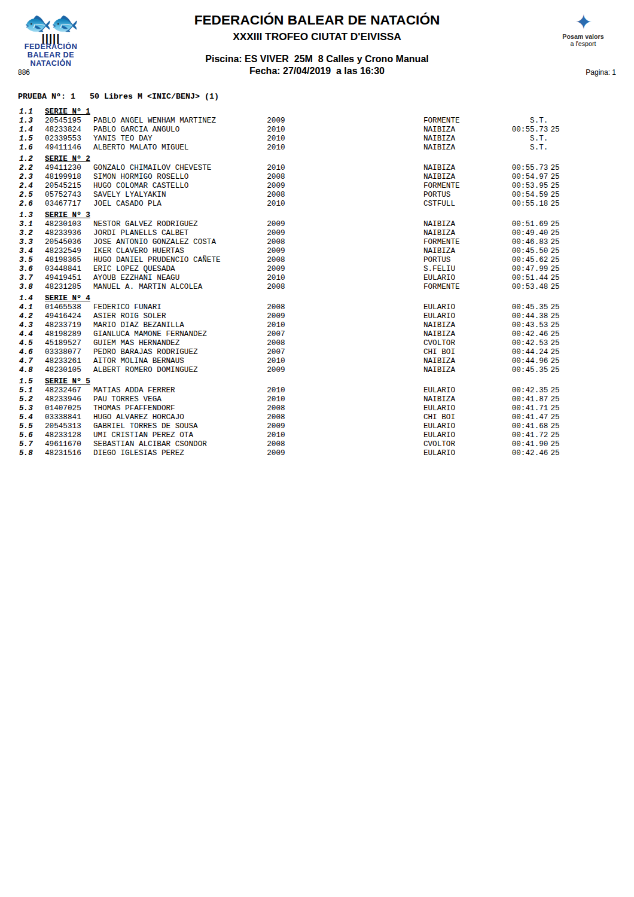🐟🐟
|||||
FEDERACIÓN
BALEAR DE
NATACIÓN
✦
Posam valors
a l'esport
FEDERACIÓN BALEAR DE NATACIÓN
XXXIII TROFEO CIUTAT D'EIVISSA
Piscina: ES VIVER 25M 8 Calles y Crono Manual
Fecha: 27/04/2019 a las 16:30
886
Pagina: 1
PRUEBA Nº: 1 50 Libres M <INIC/BENJ> (1)
| 1.1 | SERIE Nº 1 | | | | | |
| 1.3 | 20545195 | PABLO ANGEL WENHAM MARTINEZ | 2009 | FORMENTE | S.T. | | |
| 1.4 | 48233824 | PABLO GARCIA ANGULO | 2010 | NAIBIZA | 00:55.73 | 25 | |
| 1.5 | 02339553 | YANIS TEO DAY | 2010 | NAIBIZA | S.T. | | |
| 1.6 | 49411146 | ALBERTO MALATO MIGUEL | 2010 | NAIBIZA | S.T. | | |
| 1.2 | SERIE Nº 2 | | | | | |
| 2.2 | 49411230 | GONZALO CHIMAILOV CHEVESTE | 2010 | NAIBIZA | 00:55.73 | 25 | |
| 2.3 | 48199918 | SIMON HORMIGO ROSELLO | 2008 | NAIBIZA | 00:54.97 | 25 | |
| 2.4 | 20545215 | HUGO COLOMAR CASTELLO | 2009 | FORMENTE | 00:53.95 | 25 | |
| 2.5 | 05752743 | SAVELY LYALYAKIN | 2008 | PORTUS | 00:54.59 | 25 | |
| 2.6 | 03467717 | JOEL CASADO PLA | 2010 | CSTFULL | 00:55.18 | 25 | |
| 1.3 | SERIE Nº 3 | | | | | |
| 3.1 | 48230103 | NESTOR GALVEZ RODRIGUEZ | 2009 | NAIBIZA | 00:51.69 | 25 | |
| 3.2 | 48233936 | JORDI PLANELLS CALBET | 2009 | NAIBIZA | 00:49.40 | 25 | |
| 3.3 | 20545036 | JOSE ANTONIO GONZALEZ COSTA | 2008 | FORMENTE | 00:46.83 | 25 | |
| 3.4 | 48232549 | IKER CLAVERO HUERTAS | 2009 | NAIBIZA | 00:45.50 | 25 | |
| 3.5 | 48198365 | HUGO DANIEL PRUDENCIO CAÑETE | 2008 | PORTUS | 00:45.62 | 25 | |
| 3.6 | 03448841 | ERIC LOPEZ QUESADA | 2009 | S.FELIU | 00:47.99 | 25 | |
| 3.7 | 49419451 | AYOUB EZZHANI NEAGU | 2010 | EULARIO | 00:51.44 | 25 | |
| 3.8 | 48231285 | MANUEL A. MARTIN ALCOLEA | 2008 | FORMENTE | 00:53.48 | 25 | |
| 1.4 | SERIE Nº 4 | | | | | |
| 4.1 | 01465538 | FEDERICO FUNARI | 2008 | EULARIO | 00:45.35 | 25 | |
| 4.2 | 49416424 | ASIER ROIG SOLER | 2009 | EULARIO | 00:44.38 | 25 | |
| 4.3 | 48233719 | MARIO DIAZ BEZANILLA | 2010 | NAIBIZA | 00:43.53 | 25 | |
| 4.4 | 48198289 | GIANLUCA MAMONE FERNANDEZ | 2007 | NAIBIZA | 00:42.46 | 25 | |
| 4.5 | 45189527 | GUIEM MAS HERNANDEZ | 2008 | CVOLTOR | 00:42.53 | 25 | |
| 4.6 | 03338077 | PEDRO BARAJAS RODRIGUEZ | 2007 | CHI BOI | 00:44.24 | 25 | |
| 4.7 | 48233261 | AITOR MOLINA BERNAUS | 2010 | NAIBIZA | 00:44.96 | 25 | |
| 4.8 | 48230105 | ALBERT ROMERO DOMINGUEZ | 2009 | NAIBIZA | 00:45.35 | 25 | |
| 1.5 | SERIE Nº 5 | | | | | |
| 5.1 | 48232467 | MATIAS ADDA FERRER | 2010 | EULARIO | 00:42.35 | 25 | |
| 5.2 | 48233946 | PAU TORRES VEGA | 2010 | NAIBIZA | 00:41.87 | 25 | |
| 5.3 | 01407025 | THOMAS PFAFFENDORF | 2008 | EULARIO | 00:41.71 | 25 | |
| 5.4 | 03338841 | HUGO ALVAREZ HORCAJO | 2008 | CHI BOI | 00:41.47 | 25 | |
| 5.5 | 20545313 | GABRIEL TORRES DE SOUSA | 2009 | EULARIO | 00:41.68 | 25 | |
| 5.6 | 48233128 | UMI CRISTIAN PEREZ OTA | 2010 | EULARIO | 00:41.72 | 25 | |
| 5.7 | 49611670 | SEBASTIAN ALCIBAR CSONDOR | 2008 | CVOLTOR | 00:41.90 | 25 | |
| 5.8 | 48231516 | DIEGO IGLESIAS PEREZ | 2009 | EULARIO | 00:42.46 | 25 | |